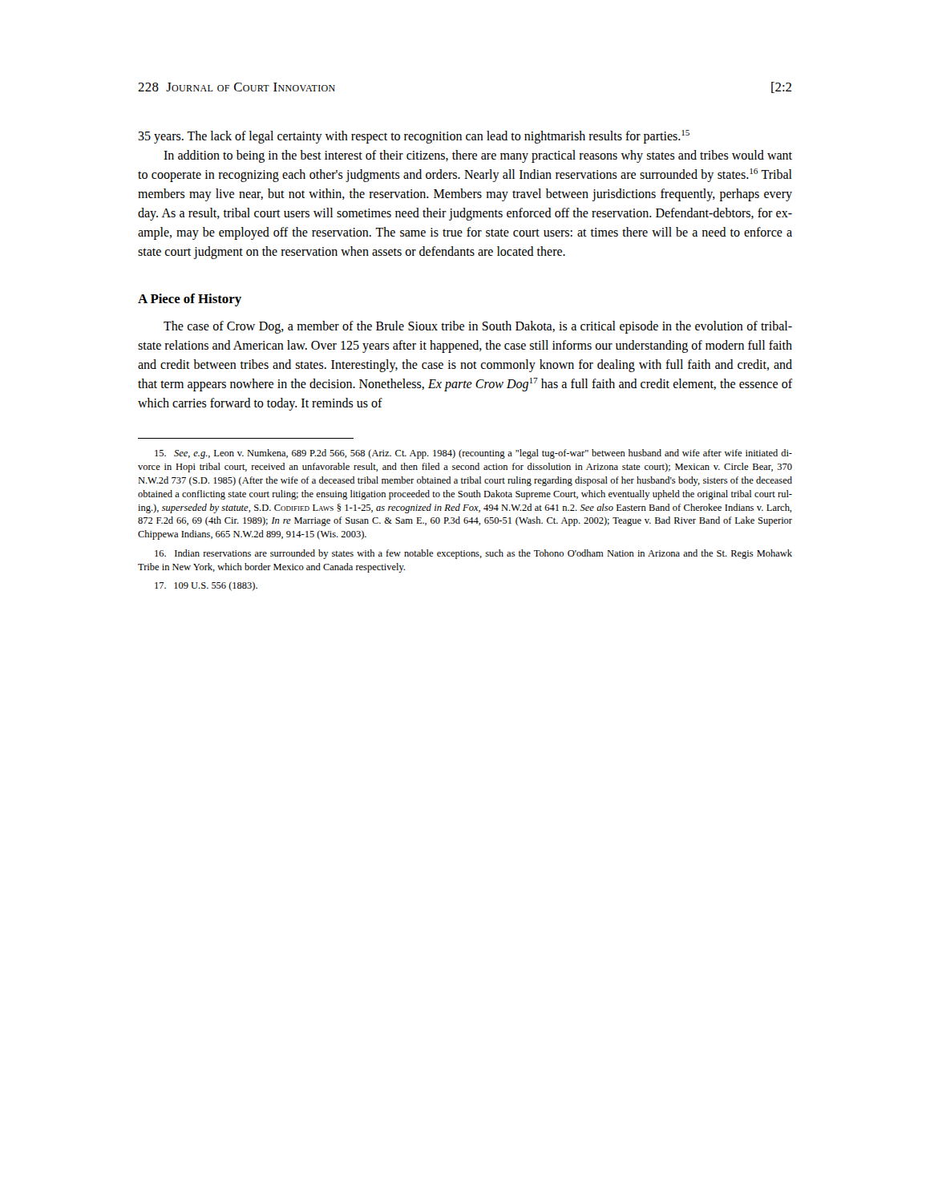228 Journal of Court Innovation [2:2
35 years. The lack of legal certainty with respect to recognition can lead to nightmarish results for parties.15
In addition to being in the best interest of their citizens, there are many practical reasons why states and tribes would want to cooperate in recognizing each other's judgments and orders. Nearly all Indian reservations are surrounded by states.16 Tribal members may live near, but not within, the reservation. Members may travel between jurisdictions frequently, perhaps every day. As a result, tribal court users will sometimes need their judgments enforced off the reservation. Defendant-debtors, for example, may be employed off the reservation. The same is true for state court users: at times there will be a need to enforce a state court judgment on the reservation when assets or defendants are located there.
A Piece of History
The case of Crow Dog, a member of the Brule Sioux tribe in South Dakota, is a critical episode in the evolution of tribal-state relations and American law. Over 125 years after it happened, the case still informs our understanding of modern full faith and credit between tribes and states. Interestingly, the case is not commonly known for dealing with full faith and credit, and that term appears nowhere in the decision. Nonetheless, Ex parte Crow Dog17 has a full faith and credit element, the essence of which carries forward to today. It reminds us of
15. See, e.g., Leon v. Numkena, 689 P.2d 566, 568 (Ariz. Ct. App. 1984) (recounting a "legal tug-of-war" between husband and wife after wife initiated divorce in Hopi tribal court, received an unfavorable result, and then filed a second action for dissolution in Arizona state court); Mexican v. Circle Bear, 370 N.W.2d 737 (S.D. 1985) (After the wife of a deceased tribal member obtained a tribal court ruling regarding disposal of her husband's body, sisters of the deceased obtained a conflicting state court ruling; the ensuing litigation proceeded to the South Dakota Supreme Court, which eventually upheld the original tribal court ruling.), superseded by statute, S.D. Codified Laws § 1-1-25, as recognized in Red Fox, 494 N.W.2d at 641 n.2. See also Eastern Band of Cherokee Indians v. Larch, 872 F.2d 66, 69 (4th Cir. 1989); In re Marriage of Susan C. & Sam E., 60 P.3d 644, 650-51 (Wash. Ct. App. 2002); Teague v. Bad River Band of Lake Superior Chippewa Indians, 665 N.W.2d 899, 914-15 (Wis. 2003).
16. Indian reservations are surrounded by states with a few notable exceptions, such as the Tohono O'odham Nation in Arizona and the St. Regis Mohawk Tribe in New York, which border Mexico and Canada respectively.
17. 109 U.S. 556 (1883).